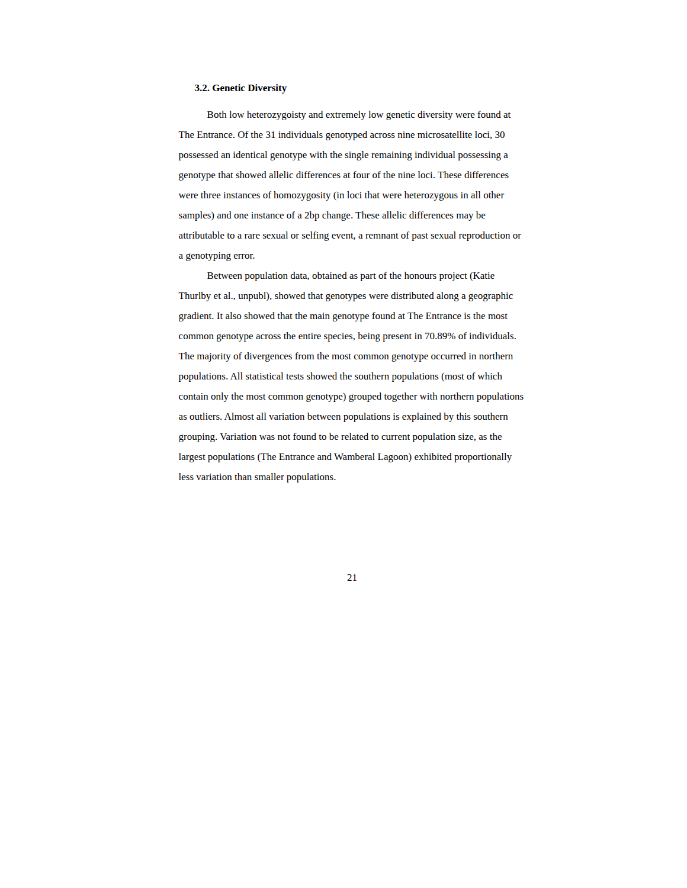3.2. Genetic Diversity
Both low heterozygoisty and extremely low genetic diversity were found at The Entrance. Of the 31 individuals genotyped across nine microsatellite loci, 30 possessed an identical genotype with the single remaining individual possessing a genotype that showed allelic differences at four of the nine loci. These differences were three instances of homozygosity (in loci that were heterozygous in all other samples) and one instance of a 2bp change. These allelic differences may be attributable to a rare sexual or selfing event, a remnant of past sexual reproduction or a genotyping error.
Between population data, obtained as part of the honours project (Katie Thurlby et al., unpubl), showed that genotypes were distributed along a geographic gradient. It also showed that the main genotype found at The Entrance is the most common genotype across the entire species, being present in 70.89% of individuals. The majority of divergences from the most common genotype occurred in northern populations. All statistical tests showed the southern populations (most of which contain only the most common genotype) grouped together with northern populations as outliers. Almost all variation between populations is explained by this southern grouping. Variation was not found to be related to current population size, as the largest populations (The Entrance and Wamberal Lagoon) exhibited proportionally less variation than smaller populations.
21